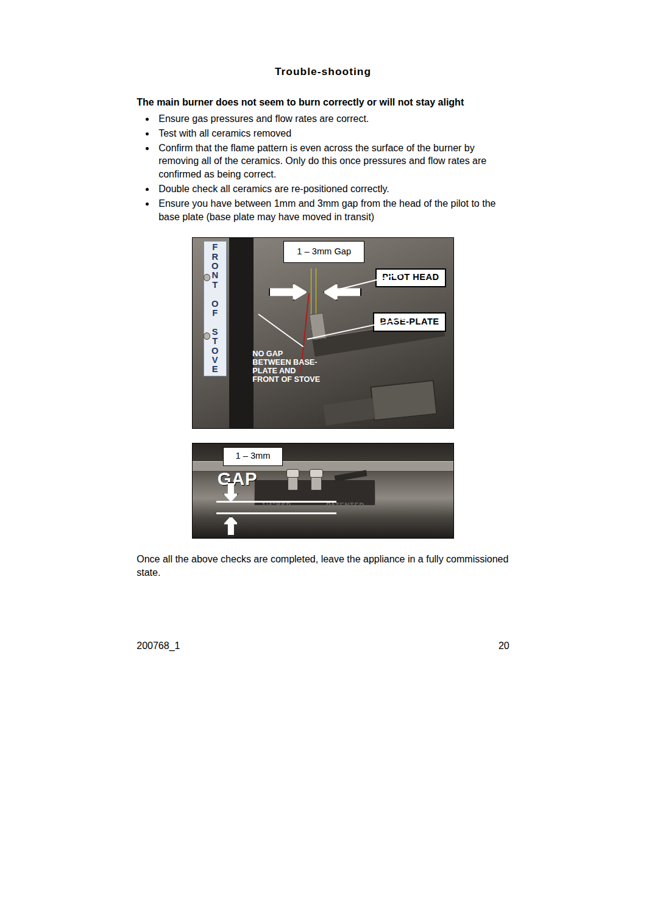Trouble-shooting
The main burner does not seem to burn correctly or will not stay alight
Ensure gas pressures and flow rates are correct.
Test with all ceramics removed
Confirm that the flame pattern is even across the surface of the burner by removing all of the ceramics. Only do this once pressures and flow rates are confirmed as being correct.
Double check all ceramics are re-positioned correctly.
Ensure you have between 1mm and 3mm gap from the head of the pilot to the base plate (base plate may have moved in transit)
FRONT OF STOVE
1 – 3mm Gap
PILOT HEAD
BASE-PLATE
NO GAP
BETWEEN BASE-
PLATE AND
FRONT OF STOVE
1/4"BSP
PATENTED
1 – 3mm
GAP
Once all the above checks are completed, leave the appliance in a fully commissioned state.
200768_1 20